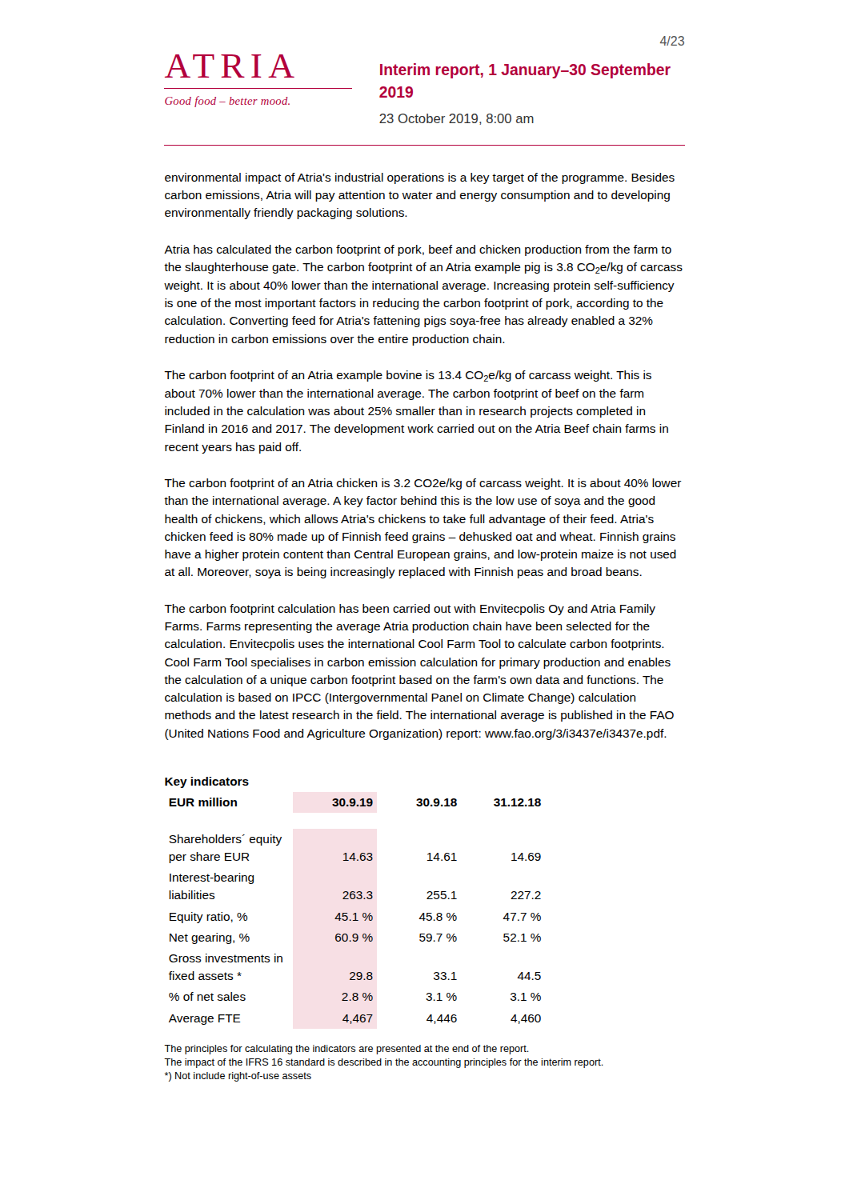4/23
ATRIA
Good food – better mood.
Interim report, 1 January–30 September 2019
23 October 2019, 8:00 am
environmental impact of Atria's industrial operations is a key target of the programme. Besides carbon emissions, Atria will pay attention to water and energy consumption and to developing environmentally friendly packaging solutions.
Atria has calculated the carbon footprint of pork, beef and chicken production from the farm to the slaughterhouse gate. The carbon footprint of an Atria example pig is 3.8 CO2e/kg of carcass weight. It is about 40% lower than the international average. Increasing protein self-sufficiency is one of the most important factors in reducing the carbon footprint of pork, according to the calculation. Converting feed for Atria's fattening pigs soya-free has already enabled a 32% reduction in carbon emissions over the entire production chain.
The carbon footprint of an Atria example bovine is 13.4 CO2e/kg of carcass weight. This is about 70% lower than the international average. The carbon footprint of beef on the farm included in the calculation was about 25% smaller than in research projects completed in Finland in 2016 and 2017. The development work carried out on the Atria Beef chain farms in recent years has paid off.
The carbon footprint of an Atria chicken is 3.2 CO2e/kg of carcass weight. It is about 40% lower than the international average. A key factor behind this is the low use of soya and the good health of chickens, which allows Atria's chickens to take full advantage of their feed. Atria's chicken feed is 80% made up of Finnish feed grains – dehusked oat and wheat. Finnish grains have a higher protein content than Central European grains, and low-protein maize is not used at all. Moreover, soya is being increasingly replaced with Finnish peas and broad beans.
The carbon footprint calculation has been carried out with Envitecpolis Oy and Atria Family Farms. Farms representing the average Atria production chain have been selected for the calculation. Envitecpolis uses the international Cool Farm Tool to calculate carbon footprints. Cool Farm Tool specialises in carbon emission calculation for primary production and enables the calculation of a unique carbon footprint based on the farm's own data and functions. The calculation is based on IPCC (Intergovernmental Panel on Climate Change) calculation methods and the latest research in the field. The international average is published in the FAO (United Nations Food and Agriculture Organization) report: www.fao.org/3/i3437e/i3437e.pdf.
Key indicators
| EUR million | 30.9.19 | 30.9.18 | 31.12.18 |
| --- | --- | --- | --- |
| Shareholders´ equity per share EUR | 14.63 | 14.61 | 14.69 |
| Interest-bearing liabilities | 263.3 | 255.1 | 227.2 |
| Equity ratio, % | 45.1 % | 45.8 % | 47.7 % |
| Net gearing, % | 60.9 % | 59.7 % | 52.1 % |
| Gross investments in fixed assets * | 29.8 | 33.1 | 44.5 |
| % of net sales | 2.8 % | 3.1 % | 3.1 % |
| Average FTE | 4,467 | 4,446 | 4,460 |
The principles for calculating the indicators are presented at the end of the report.
The impact of the IFRS 16 standard is described in the accounting principles for the interim report.
*) Not include right-of-use assets